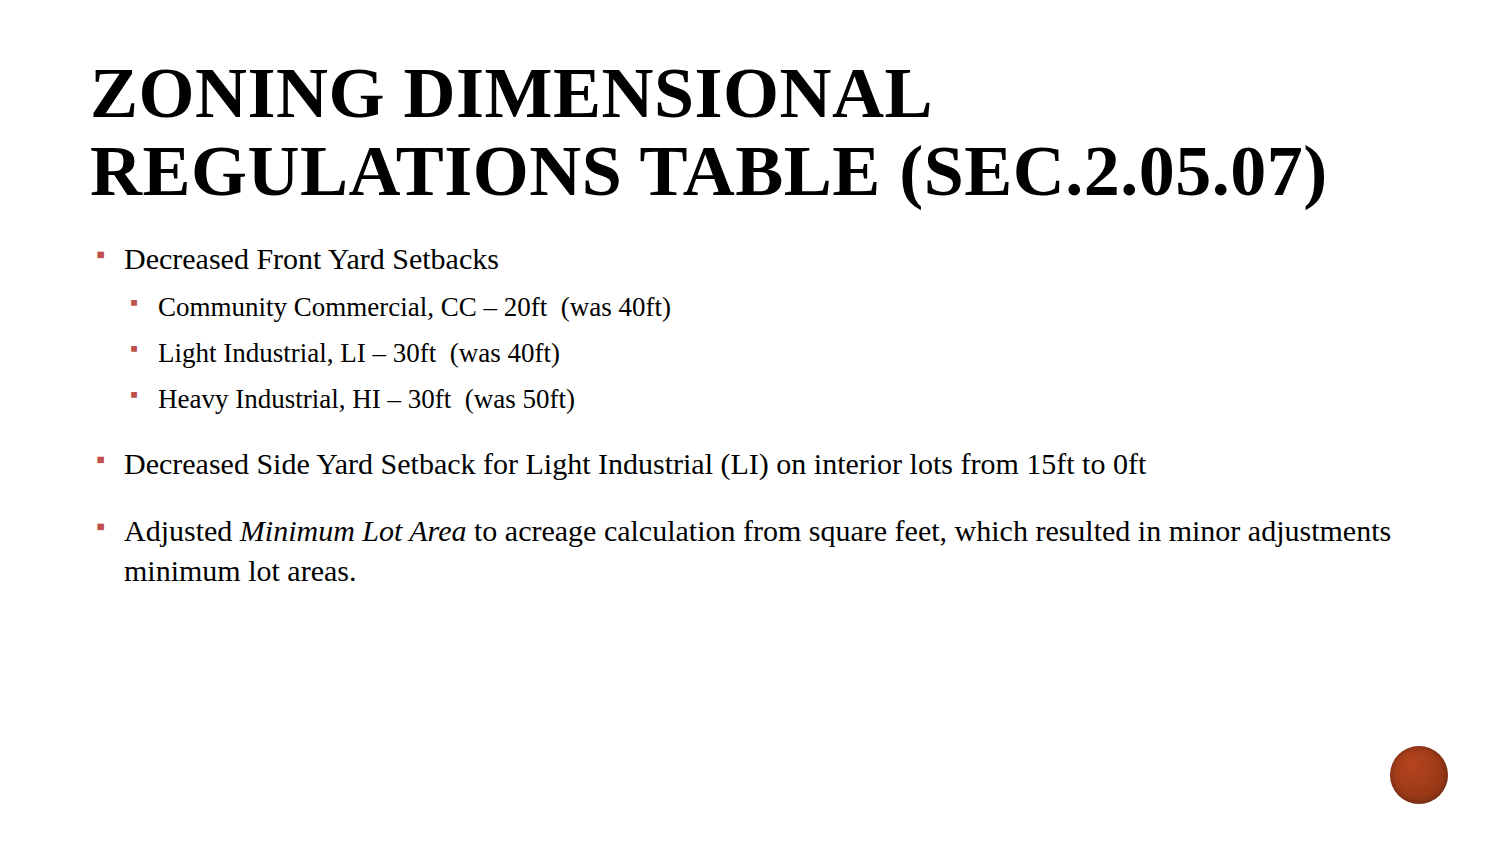Zoning Dimensional Regulations Table (Sec.2.05.07)
Decreased Front Yard Setbacks
Community Commercial, CC – 20ft (was 40ft)
Light Industrial, LI – 30ft (was 40ft)
Heavy Industrial, HI – 30ft (was 50ft)
Decreased Side Yard Setback for Light Industrial (LI) on interior lots from 15ft to 0ft
Adjusted Minimum Lot Area to acreage calculation from square feet, which resulted in minor adjustments minimum lot areas.